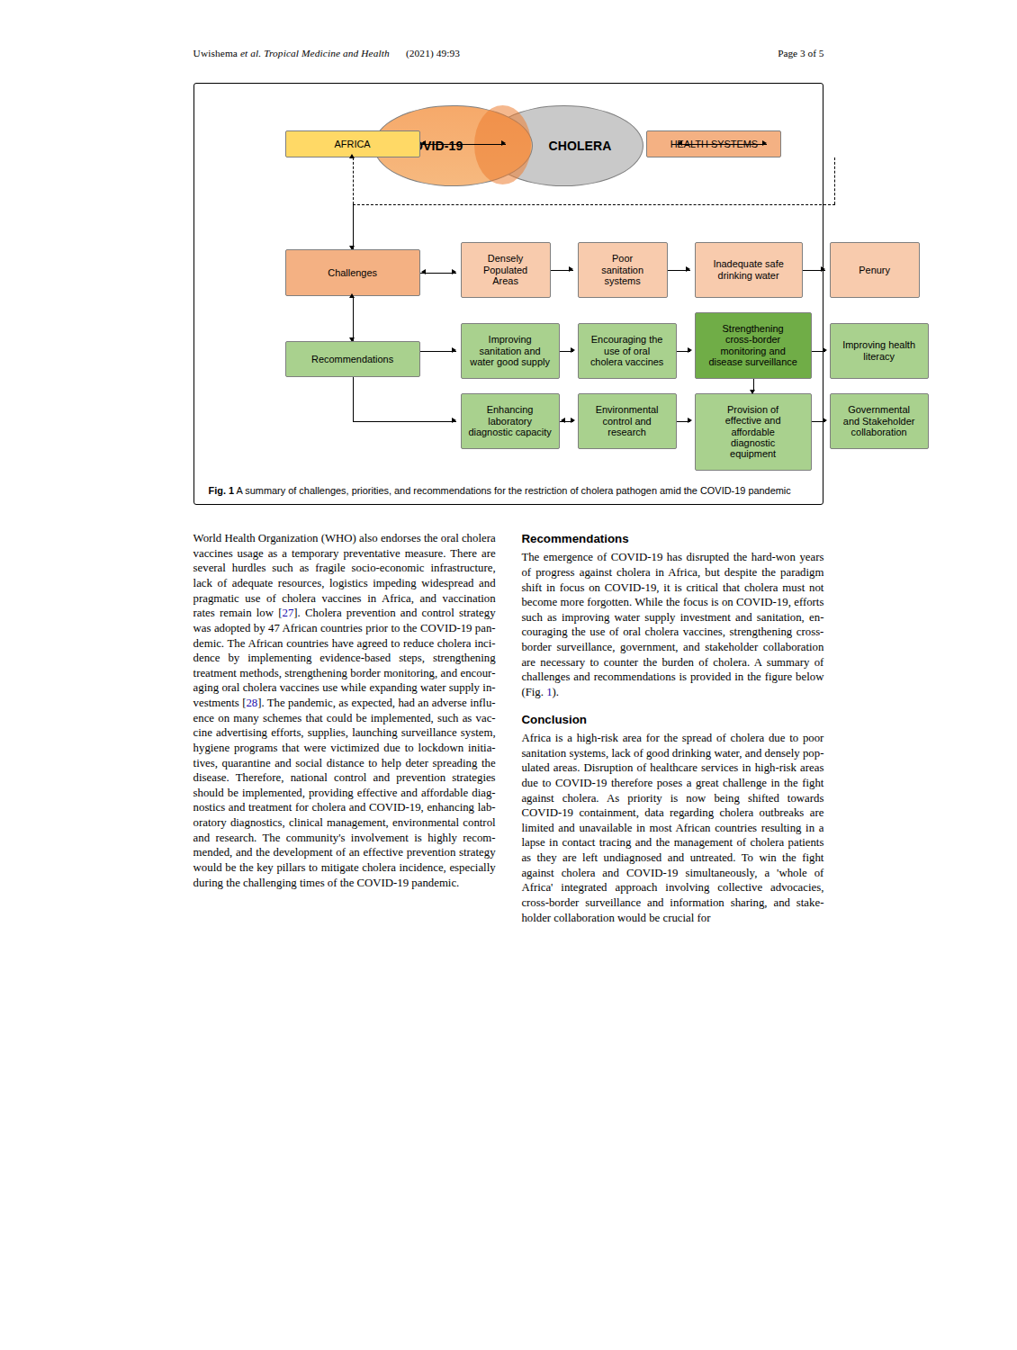Uwishema et al. Tropical Medicine and Health(2021) 49:93
Page 3 of 5
COVID-19
CHOLERA
AFRICA
HEALTH SYSTEMS
Challenges
Densely
Populated
Areas
Poor
sanitation
systems
Inadequate safe
drinking water
Penury
Recommendations
Improving
sanitation and
water good supply
Encouraging the
use of oral
cholera vaccines
Strengthening
cross-border
monitoring and
disease surveillance
Improving health
literacy
Enhancing
laboratory
diagnostic capacity
Environmental
control and
research
Provision of
effective and
affordable
diagnostic
equipment
Governmental
and Stakeholder
collaboration
Fig. 1 A summary of challenges, priorities, and recommendations for the restriction of cholera pathogen amid the COVID-19 pandemic
World Health Organization (WHO) also endorses the oral cholera vaccines usage as a temporary preventative measure. There are several hurdles such as fragile socio-economic infrastructure, lack of adequate resources, logistics impeding widespread and pragmatic use of cholera vaccines in Africa, and vaccination rates remain low [27]. Cholera prevention and control strategy was adopted by 47 African countries prior to the COVID-19 pandemic. The African countries have agreed to reduce cholera incidence by implementing evidence-based steps, strengthening treatment methods, strengthening border monitoring, and encouraging oral cholera vaccines use while expanding water supply investments [28]. The pandemic, as expected, had an adverse influence on many schemes that could be implemented, such as vaccine advertising efforts, supplies, launching surveillance system, hygiene programs that were victimized due to lockdown initiatives, quarantine and social distance to help deter spreading the disease. Therefore, national control and prevention strategies should be implemented, providing effective and affordable diagnostics and treatment for cholera and COVID-19, enhancing laboratory diagnostics, clinical management, environmental control and research. The community's involvement is highly recommended, and the development of an effective prevention strategy would be the key pillars to mitigate cholera incidence, especially during the challenging times of the COVID-19 pandemic.
Recommendations
The emergence of COVID-19 has disrupted the hard-won years of progress against cholera in Africa, but despite the paradigm shift in focus on COVID-19, it is critical that cholera must not become more forgotten. While the focus is on COVID-19, efforts such as improving water supply investment and sanitation, encouraging the use of oral cholera vaccines, strengthening cross-border surveillance, government, and stakeholder collaboration are necessary to counter the burden of cholera. A summary of challenges and recommendations is provided in the figure below (Fig. 1).
Conclusion
Africa is a high-risk area for the spread of cholera due to poor sanitation systems, lack of good drinking water, and densely populated areas. Disruption of healthcare services in high-risk areas due to COVID-19 therefore poses a great challenge in the fight against cholera. As priority is now being shifted towards COVID-19 containment, data regarding cholera outbreaks are limited and unavailable in most African countries resulting in a lapse in contact tracing and the management of cholera patients as they are left undiagnosed and untreated. To win the fight against cholera and COVID-19 simultaneously, a 'whole of Africa' integrated approach involving collective advocacies, cross-border surveillance and information sharing, and stakeholder collaboration would be crucial for